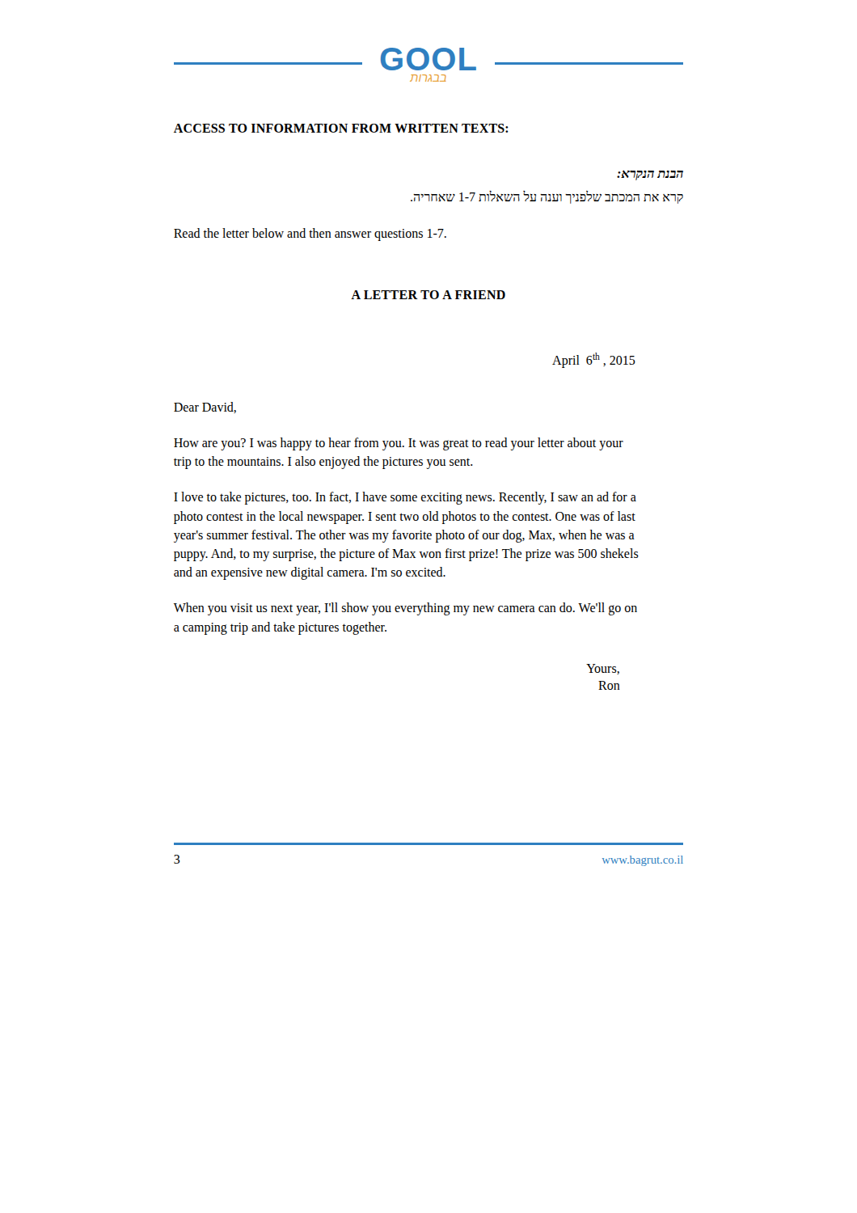GOOL
בבגרות
ACCESS TO INFORMATION FROM WRITTEN TEXTS:
הבנת הנקרא:
קרא את המכתב שלפניך וענה על השאלות 1-7 שאחריה.
Read the letter below and then answer questions 1-7.
A LETTER TO A FRIEND
April 6th , 2015
Dear David,
How are you? I was happy to hear from you. It was great to read your letter about your trip to the mountains. I also enjoyed the pictures you sent.
I love to take pictures, too. In fact, I have some exciting news. Recently, I saw an ad for a photo contest in the local newspaper. I sent two old photos to the contest. One was of last year's summer festival. The other was my favorite photo of our dog, Max, when he was a puppy. And, to my surprise, the picture of Max won first prize! The prize was 500 shekels and an expensive new digital camera. I'm so excited.
When you visit us next year, I'll show you everything my new camera can do. We'll go on a camping trip and take pictures together.
Yours,
Ron
3 www.bagrut.co.il